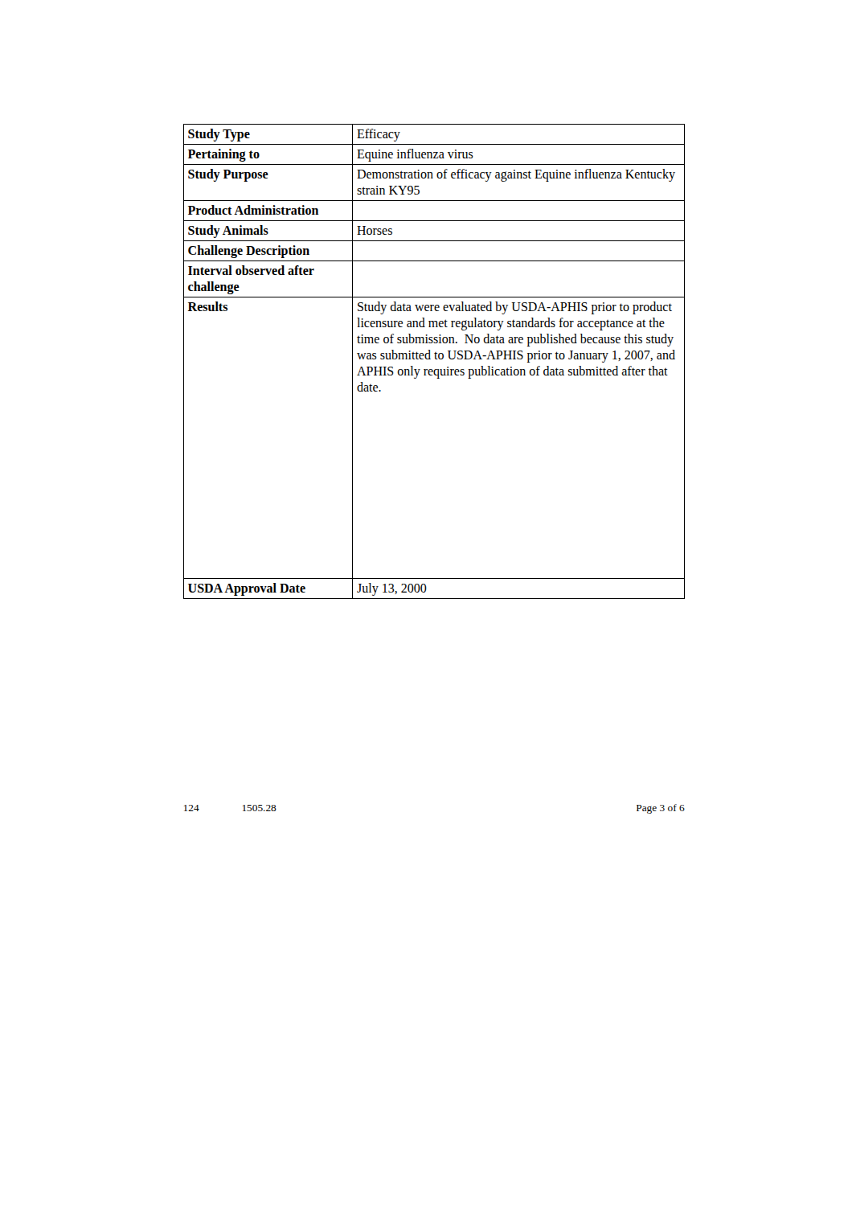| Study Type | Efficacy |
| Pertaining to | Equine influenza virus |
| Study Purpose | Demonstration of efficacy against Equine influenza Kentucky strain KY95 |
| Product Administration | |
| Study Animals | Horses |
| Challenge Description | |
| Interval observed after challenge | |
| Results | Study data were evaluated by USDA-APHIS prior to product licensure and met regulatory standards for acceptance at the time of submission. No data are published because this study was submitted to USDA-APHIS prior to January 1, 2007, and APHIS only requires publication of data submitted after that date. |
| USDA Approval Date | July 13, 2000 |
124 1505.28 Page 3 of 6